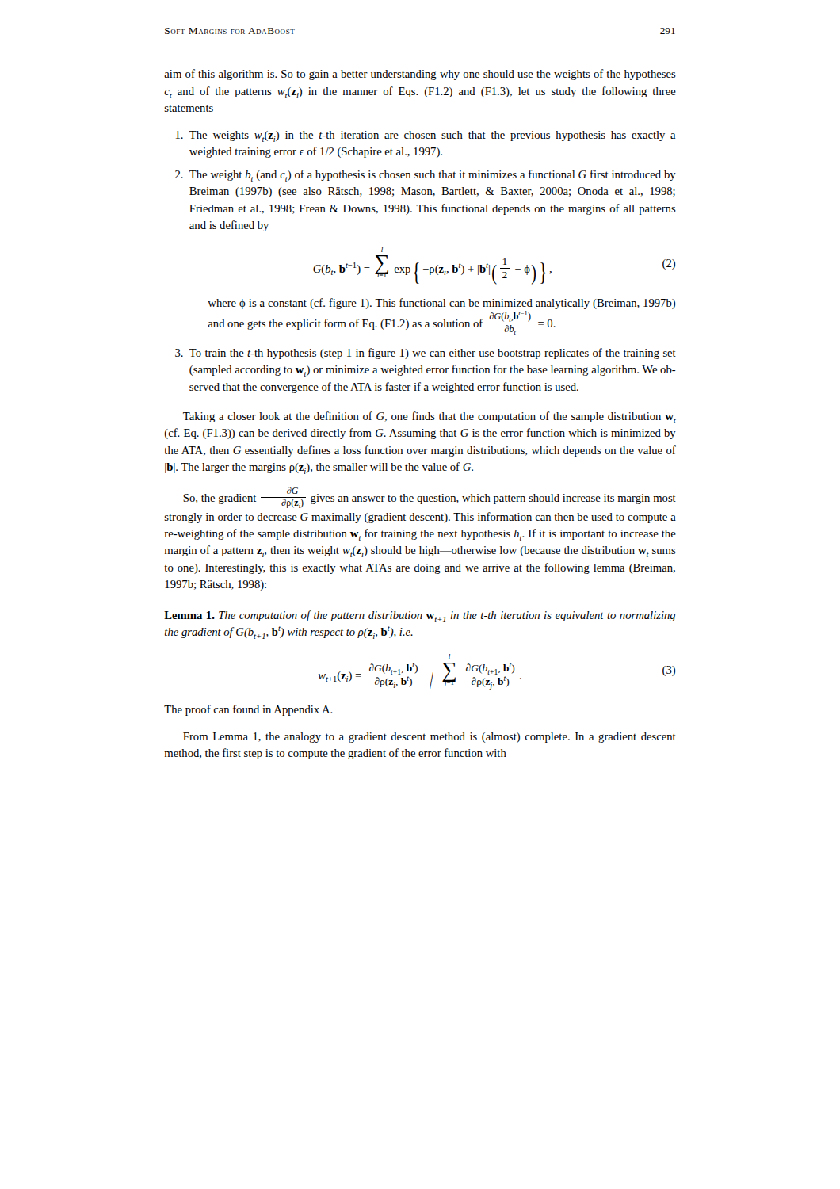Soft Margins for AdaBoost 291
aim of this algorithm is. So to gain a better understanding why one should use the weights of the hypotheses ct and of the patterns wt(zi) in the manner of Eqs. (F1.2) and (F1.3), let us study the following three statements
The weights wt(zi) in the t-th iteration are chosen such that the previous hypothesis has exactly a weighted training error ϵ of 1/2 (Schapire et al., 1997).
The weight bt (and ct) of a hypothesis is chosen such that it minimizes a functional G first introduced by Breiman (1997b) (see also Rätsch, 1998; Mason, Bartlett, & Baxter, 2000a; Onoda et al., 1998; Friedman et al., 1998; Frean & Downs, 1998). This functional depends on the margins of all patterns and is defined by G(bt, bt−1) = l∑i=1 exp{−ρ(zi, bt) + |bt|(12 − ϕ)}, (2)
where ϕ is a constant (cf. figure 1). This functional can be minimized analytically (Breiman, 1997b) and one gets the explicit form of Eq. (F1.2) as a solution of ∂G(bt,bt−1)∂bt = 0.
To train the t-th hypothesis (step 1 in figure 1) we can either use bootstrap replicates of the training set (sampled according to wt) or minimize a weighted error function for the base learning algorithm. We observed that the convergence of the ATA is faster if a weighted error function is used.
Taking a closer look at the definition of G, one finds that the computation of the sample distribution wt (cf. Eq. (F1.3)) can be derived directly from G. Assuming that G is the error function which is minimized by the ATA, then G essentially defines a loss function over margin distributions, which depends on the value of |b|. The larger the margins ρ(zi), the smaller will be the value of G.
So, the gradient ∂G∂ρ(zi) gives an answer to the question, which pattern should increase its margin most strongly in order to decrease G maximally (gradient descent). This information can then be used to compute a re-weighting of the sample distribution wt for training the next hypothesis ht. If it is important to increase the margin of a pattern zi, then its weight wt(zi) should be high—otherwise low (because the distribution wt sums to one). Interestingly, this is exactly what ATAs are doing and we arrive at the following lemma (Breiman, 1997b; Rätsch, 1998):
Lemma 1. The computation of the pattern distribution wt+1 in the t-th iteration is equivalent to normalizing the gradient of G(bt+1, bt) with respect to ρ(zi, bt), i.e.
wt+1(zi) = ∂G(bt+1, bt)∂ρ(zi, bt) / l∑j=1 ∂G(bt+1, bt)∂ρ(zj, bt). (3)
The proof can found in Appendix A.
From Lemma 1, the analogy to a gradient descent method is (almost) complete. In a gradient descent method, the first step is to compute the gradient of the error function with